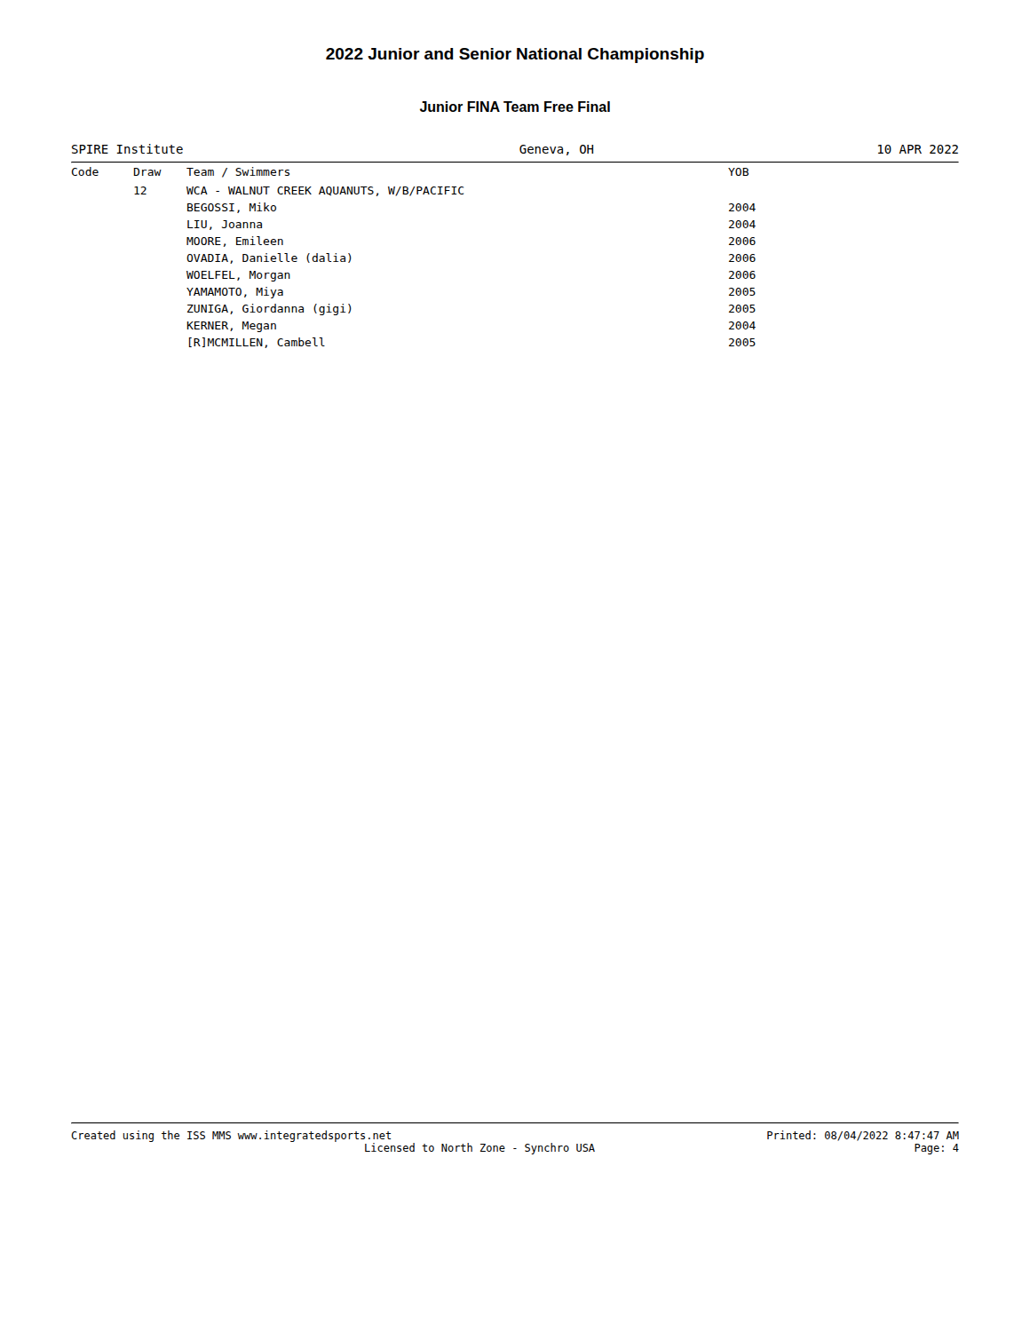2022 Junior and Senior National Championship
Junior FINA Team Free Final
SPIRE Institute
Geneva, OH
10 APR 2022
| Code | Draw | Team / Swimmers | YOB | |
| --- | --- | --- | --- | --- |
| | 12 | WCA - WALNUT CREEK AQUANUTS, W/B/PACIFIC |
| | | BEGOSSI, Miko | 2004 | |
| | | LIU, Joanna | 2004 | |
| | | MOORE, Emileen | 2006 | |
| | | OVADIA, Danielle (dalia) | 2006 | |
| | | WOELFEL, Morgan | 2006 | |
| | | YAMAMOTO, Miya | 2005 | |
| | | ZUNIGA, Giordanna (gigi) | 2005 | |
| | | KERNER, Megan | 2004 | |
| | | [R]MCMILLEN, Cambell | 2005 | |
Created using the ISS MMS www.integratedsports.net
Printed: 08/04/2022 8:47:47 AM
Licensed to North Zone - Synchro USA
Page: 4